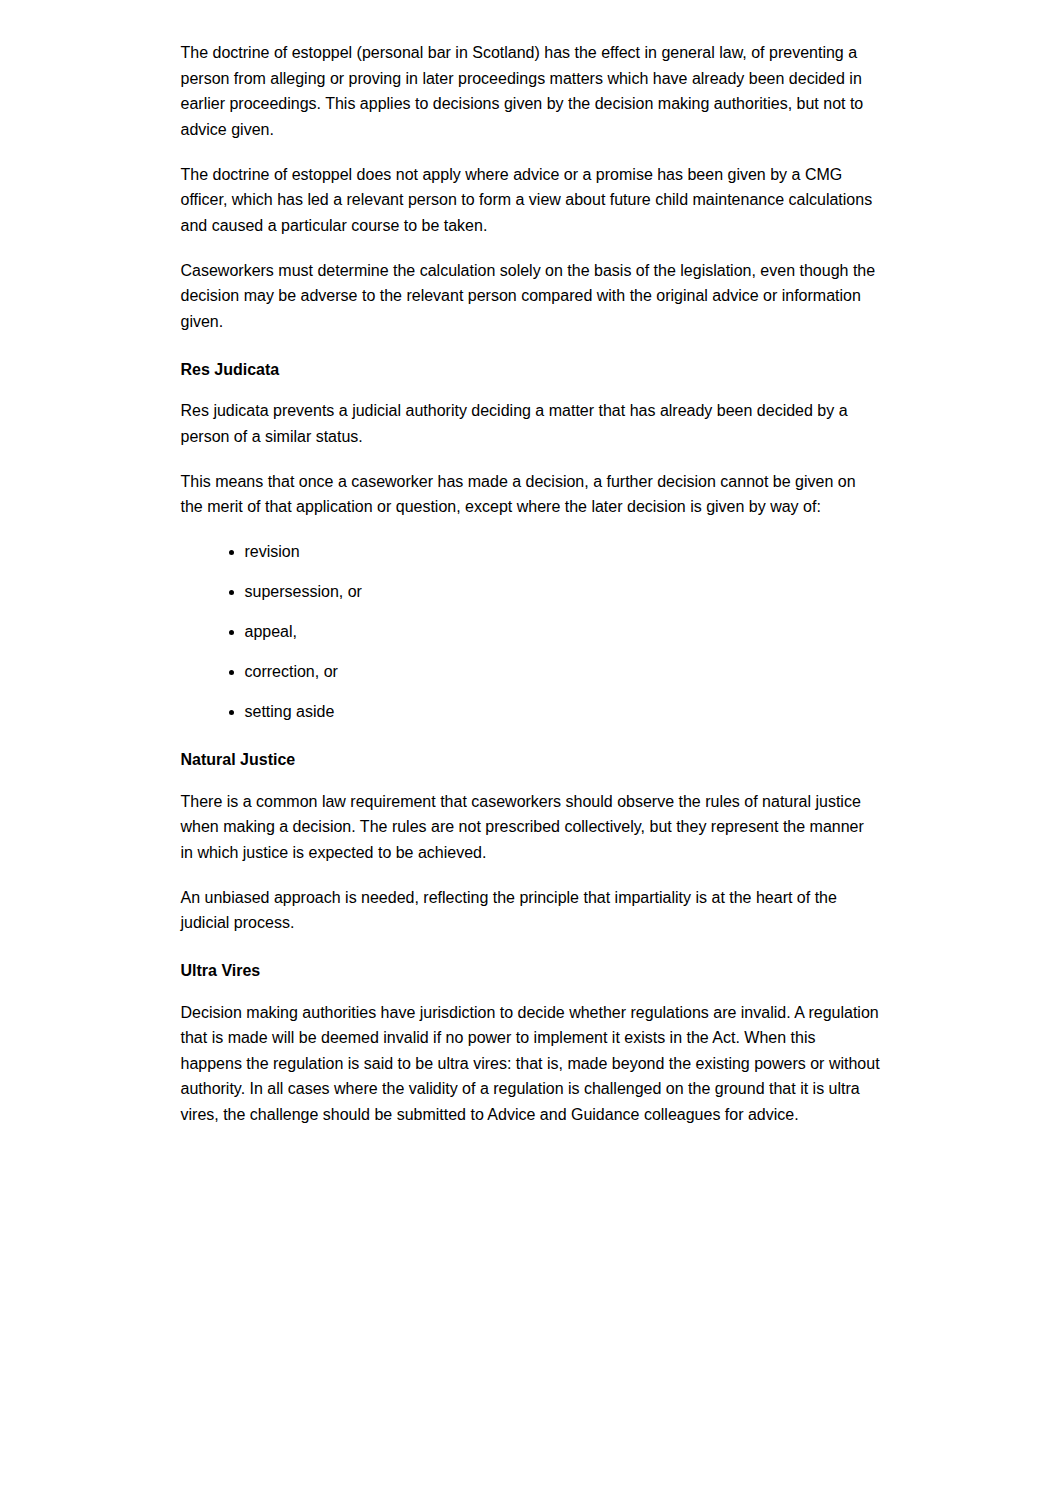The doctrine of estoppel (personal bar in Scotland) has the effect in general law, of preventing a person from alleging or proving in later proceedings matters which have already been decided in earlier proceedings. This applies to decisions given by the decision making authorities, but not to advice given.
The doctrine of estoppel does not apply where advice or a promise has been given by a CMG officer, which has led a relevant person to form a view about future child maintenance calculations and caused a particular course to be taken.
Caseworkers must determine the calculation solely on the basis of the legislation, even though the decision may be adverse to the relevant person compared with the original advice or information given.
Res Judicata
Res judicata prevents a judicial authority deciding a matter that has already been decided by a person of a similar status.
This means that once a caseworker has made a decision, a further decision cannot be given on the merit of that application or question, except where the later decision is given by way of:
revision
supersession, or
appeal,
correction, or
setting aside
Natural Justice
There is a common law requirement that caseworkers should observe the rules of natural justice when making a decision. The rules are not prescribed collectively, but they represent the manner in which justice is expected to be achieved.
An unbiased approach is needed, reflecting the principle that impartiality is at the heart of the judicial process.
Ultra Vires
Decision making authorities have jurisdiction to decide whether regulations are invalid. A regulation that is made will be deemed invalid if no power to implement it exists in the Act. When this happens the regulation is said to be ultra vires: that is, made beyond the existing powers or without authority. In all cases where the validity of a regulation is challenged on the ground that it is ultra vires, the challenge should be submitted to Advice and Guidance colleagues for advice.